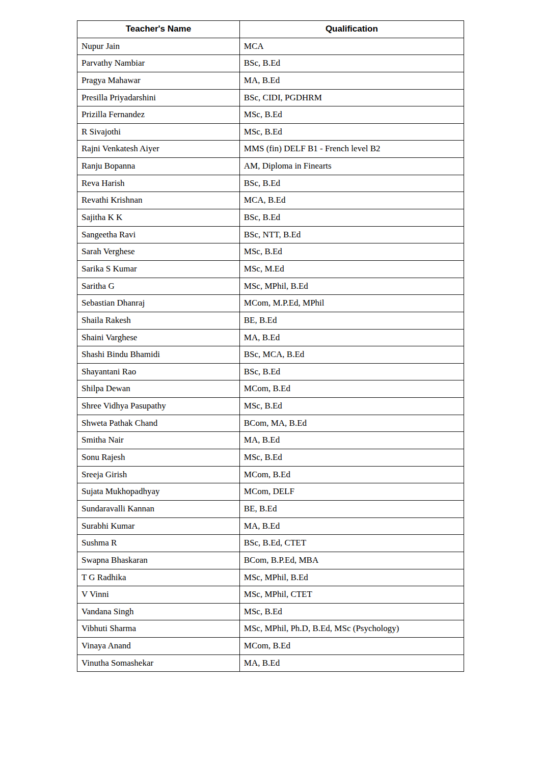| Teacher's Name | Qualification |
| --- | --- |
| Nupur Jain | MCA |
| Parvathy Nambiar | BSc, B.Ed |
| Pragya Mahawar | MA, B.Ed |
| Presilla Priyadarshini | BSc, CIDI, PGDHRM |
| Prizilla Fernandez | MSc, B.Ed |
| R Sivajothi | MSc, B.Ed |
| Rajni Venkatesh Aiyer | MMS (fin) DELF B1 - French level B2 |
| Ranju Bopanna | AM, Diploma in Finearts |
| Reva Harish | BSc, B.Ed |
| Revathi Krishnan | MCA, B.Ed |
| Sajitha K K | BSc, B.Ed |
| Sangeetha Ravi | BSc, NTT, B.Ed |
| Sarah Verghese | MSc, B.Ed |
| Sarika S Kumar | MSc, M.Ed |
| Saritha G | MSc, MPhil, B.Ed |
| Sebastian Dhanraj | MCom, M.P.Ed, MPhil |
| Shaila Rakesh | BE, B.Ed |
| Shaini Varghese | MA, B.Ed |
| Shashi Bindu Bhamidi | BSc, MCA, B.Ed |
| Shayantani Rao | BSc, B.Ed |
| Shilpa Dewan | MCom, B.Ed |
| Shree Vidhya Pasupathy | MSc, B.Ed |
| Shweta Pathak Chand | BCom, MA, B.Ed |
| Smitha Nair | MA, B.Ed |
| Sonu Rajesh | MSc, B.Ed |
| Sreeja Girish | MCom, B.Ed |
| Sujata Mukhopadhyay | MCom, DELF |
| Sundaravalli Kannan | BE, B.Ed |
| Surabhi Kumar | MA, B.Ed |
| Sushma R | BSc, B.Ed, CTET |
| Swapna Bhaskaran | BCom, B.P.Ed, MBA |
| T G Radhika | MSc, MPhil, B.Ed |
| V Vinni | MSc, MPhil, CTET |
| Vandana Singh | MSc, B.Ed |
| Vibhuti Sharma | MSc, MPhil, Ph.D, B.Ed, MSc (Psychology) |
| Vinaya Anand | MCom, B.Ed |
| Vinutha Somashekar | MA, B.Ed |